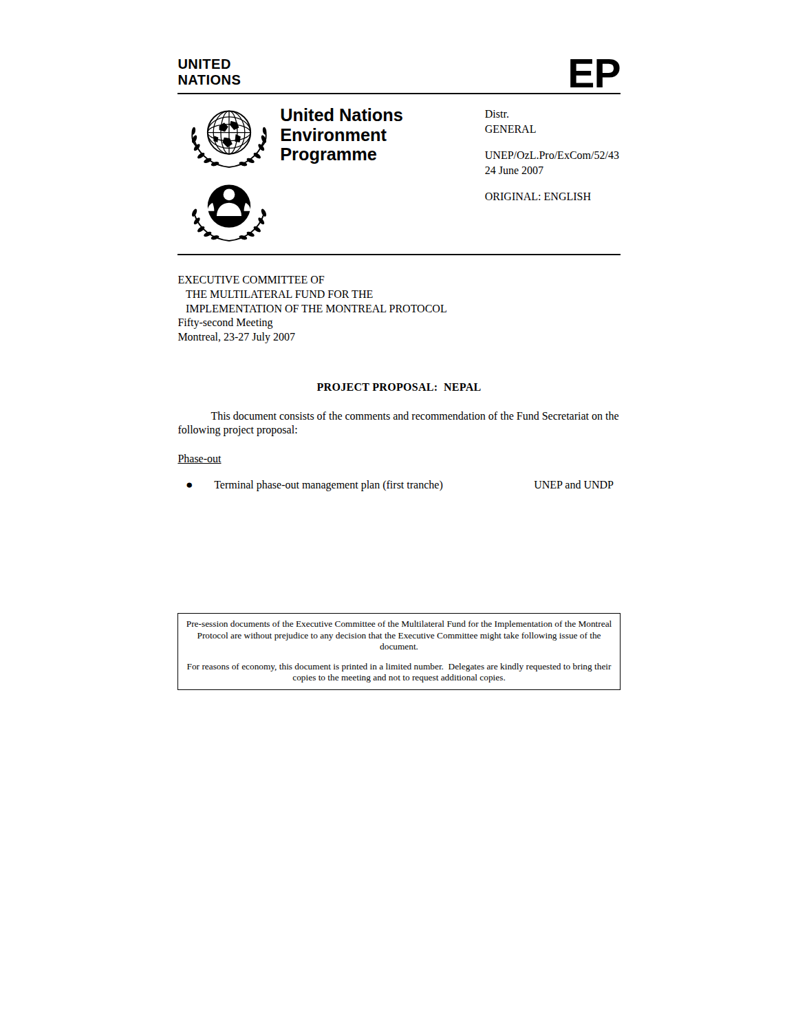UNITED
NATIONS
EP
United Nations
Environment
Programme
Distr.
GENERAL
UNEP/OzL.Pro/ExCom/52/43
24 June 2007
ORIGINAL: ENGLISH
EXECUTIVE COMMITTEE OF
THE MULTILATERAL FUND FOR THE
IMPLEMENTATION OF THE MONTREAL PROTOCOL
Fifty-second Meeting
Montreal, 23-27 July 2007
PROJECT PROPOSAL: NEPAL
This document consists of the comments and recommendation of the Fund Secretariat on the following project proposal:
Phase-out
●
Terminal phase-out management plan (first tranche)
UNEP and UNDP
Pre-session documents of the Executive Committee of the Multilateral Fund for the Implementation of the Montreal Protocol are without prejudice to any decision that the Executive Committee might take following issue of the document.
For reasons of economy, this document is printed in a limited number. Delegates are kindly requested to bring their copies to the meeting and not to request additional copies.